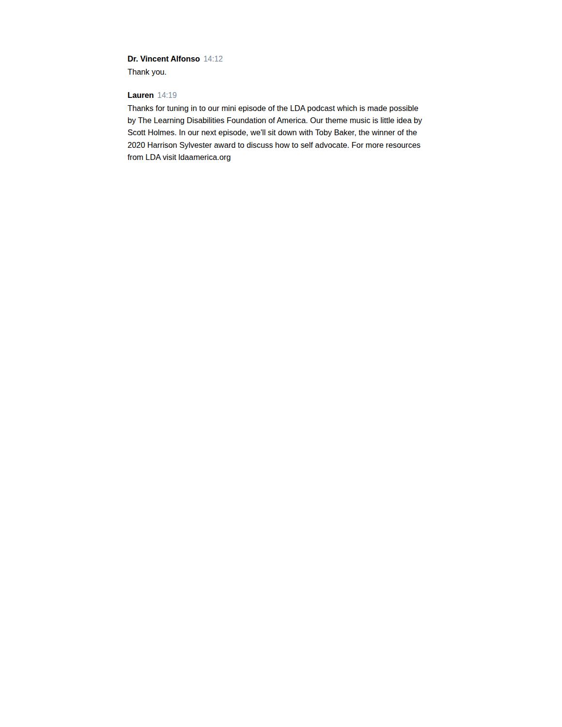Dr. Vincent Alfonso 14:12
Thank you.
Lauren 14:19
Thanks for tuning in to our mini episode of the LDA podcast which is made possible by The Learning Disabilities Foundation of America. Our theme music is little idea by Scott Holmes. In our next episode, we'll sit down with Toby Baker, the winner of the 2020 Harrison Sylvester award to discuss how to self advocate. For more resources from LDA visit ldaamerica.org